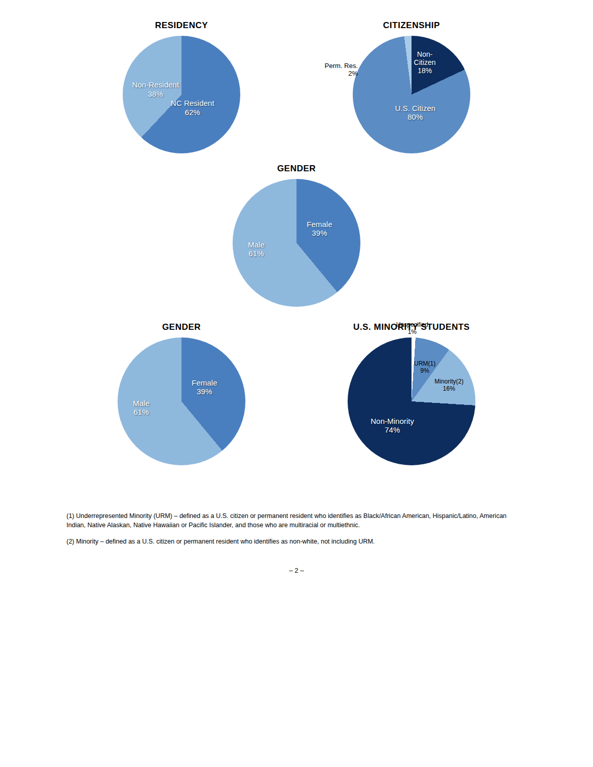RESIDENCY
NC Resident
62%
Non-Resident
38%
CITIZENSHIP
U.S. Citizen
80%
Non-
Citizen
18%
Perm. Res.
2%
GENDER
Female
39%
Male
61%
GENDER
Female
39%
Male
61%
U.S. MINORITY STUDENTS
Unspecified
1%
URM(1)
9%
Minority(2)
16%
Non-Minority
74%
(1) Underrepresented Minority (URM) – defined as a U.S. citizen or permanent resident who identifies as Black/African American, Hispanic/Latino, American Indian, Native Alaskan, Native Hawaiian or Pacific Islander, and those who are multiracial or multiethnic.
(2) Minority – defined as a U.S. citizen or permanent resident who identifies as non-white, not including URM.
– 2 –